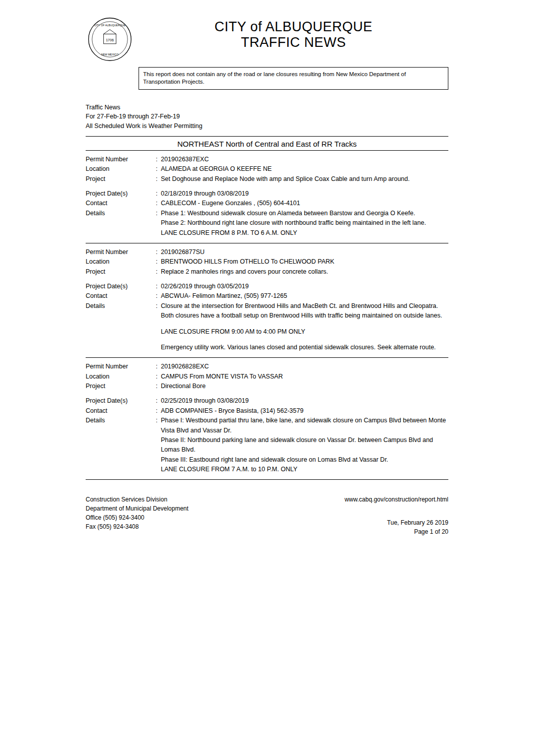CITY of ALBUQUERQUE
TRAFFIC NEWS
This report does not contain any of the road or lane closures resulting from New Mexico Department of Transportation Projects.
Traffic News
For 27-Feb-19 through 27-Feb-19
All Scheduled Work is Weather Permitting
NORTHEAST North of Central and East of RR Tracks
Permit Number
:
2019026387EXC
Location
:
ALAMEDA at GEORGIA O KEEFFE NE
Project
:
Set Doghouse and Replace Node with amp and Splice Coax Cable and turn Amp around.
Project Date(s)
:
02/18/2019 through 03/08/2019
Contact
:
CABLECOM - Eugene Gonzales , (505) 604-4101
Details
:
Phase 1: Westbound sidewalk closure on Alameda between Barstow and Georgia O Keefe.
Phase 2: Northbound right lane closure with northbound traffic being maintained in the left lane.
LANE CLOSURE FROM 8 P.M. TO 6 A.M. ONLY
Permit Number
:
2019026877SU
Location
:
BRENTWOOD HILLS From OTHELLO To CHELWOOD PARK
Project
:
Replace 2 manholes rings and covers pour concrete collars.
Project Date(s)
:
02/26/2019 through 03/05/2019
Contact
:
ABCWUA- Felimon Martinez, (505) 977-1265
Details
:
Closure at the intersection for Brentwood Hills and MacBeth Ct. and Brentwood Hills and Cleopatra.
Both closures have a football setup on Brentwood Hills with traffic being maintained on outside lanes.
LANE CLOSURE FROM 9:00 AM to 4:00 PM ONLY
Emergency utility work. Various lanes closed and potential sidewalk closures. Seek alternate route.
Permit Number
:
2019026828EXC
Location
:
CAMPUS From MONTE VISTA To VASSAR
Project
:
Directional Bore
Project Date(s)
:
02/25/2019 through 03/08/2019
Contact
:
ADB COMPANIES - Bryce Basista, (314) 562-3579
Details
:
Phase I: Westbound partial thru lane, bike lane, and sidewalk closure on Campus Blvd between Monte Vista Blvd and Vassar Dr.
Phase II: Northbound parking lane and sidewalk closure on Vassar Dr. between Campus Blvd and Lomas Blvd.
Phase III: Eastbound right lane and sidewalk closure on Lomas Blvd at Vassar Dr.
LANE CLOSURE FROM 7 A.M. to 10 P.M. ONLY
Construction Services Division
Department of Municipal Development
Office (505) 924-3400
Fax (505) 924-3408
www.cabq.gov/construction/report.html
Tue, February 26 2019
Page 1 of 20